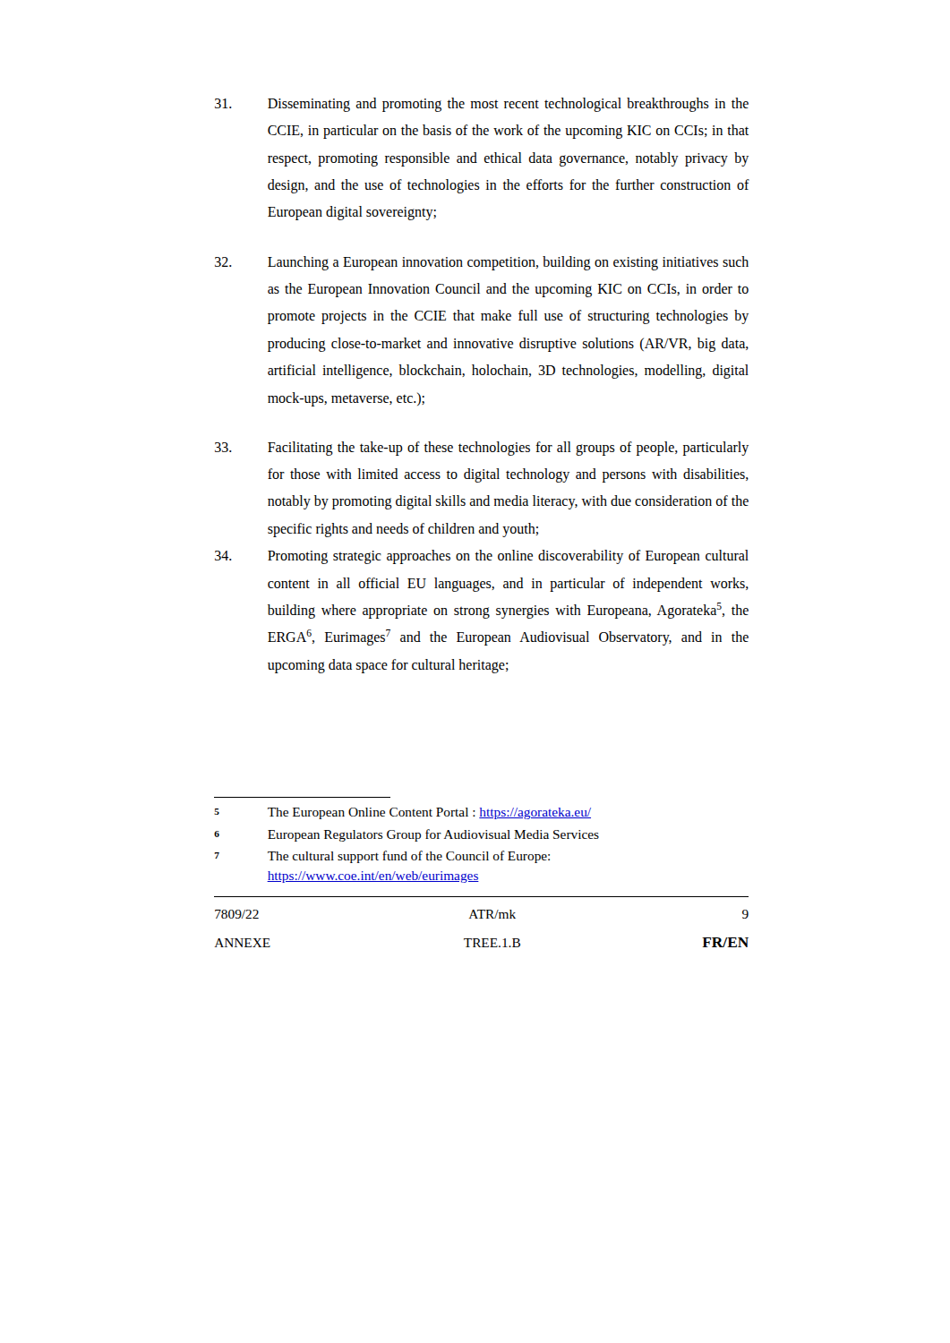31. Disseminating and promoting the most recent technological breakthroughs in the CCIE, in particular on the basis of the work of the upcoming KIC on CCIs; in that respect, promoting responsible and ethical data governance, notably privacy by design, and the use of technologies in the efforts for the further construction of European digital sovereignty;
32. Launching a European innovation competition, building on existing initiatives such as the European Innovation Council and the upcoming KIC on CCIs, in order to promote projects in the CCIE that make full use of structuring technologies by producing close-to-market and innovative disruptive solutions (AR/VR, big data, artificial intelligence, blockchain, holochain, 3D technologies, modelling, digital mock-ups, metaverse, etc.);
33. Facilitating the take-up of these technologies for all groups of people, particularly for those with limited access to digital technology and persons with disabilities, notably by promoting digital skills and media literacy, with due consideration of the specific rights and needs of children and youth;
34. Promoting strategic approaches on the online discoverability of European cultural content in all official EU languages, and in particular of independent works, building where appropriate on strong synergies with Europeana, Agorateka5, the ERGA6, Eurimages7 and the European Audiovisual Observatory, and in the upcoming data space for cultural heritage;
| 5 | The European Online Content Portal : https://agorateka.eu/ |
| 6 | European Regulators Group for Audiovisual Media Services |
| 7 | The cultural support fund of the Council of Europe: https://www.coe.int/en/web/eurimages |
7809/22
ATR/mk
9
ANNEXE
TREE.1.B
FR/EN